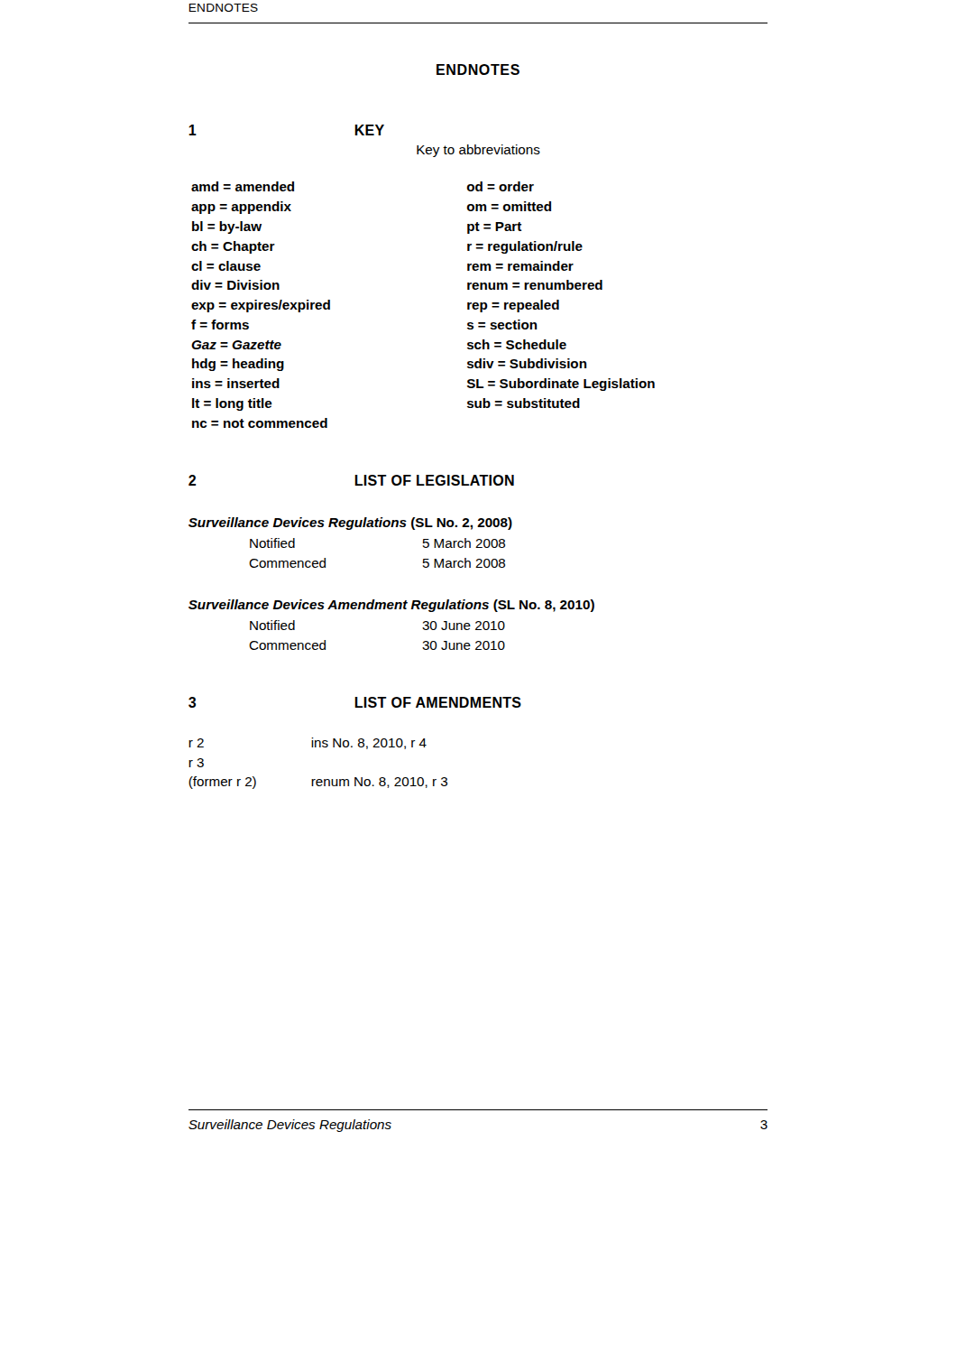ENDNOTES
ENDNOTES
1 KEY
Key to abbreviations
| amd = amended | od = order |
| app = appendix | om = omitted |
| bl = by-law | pt = Part |
| ch = Chapter | r = regulation/rule |
| cl = clause | rem = remainder |
| div = Division | renum = renumbered |
| exp = expires/expired | rep = repealed |
| f = forms | s = section |
| Gaz = Gazette | sch = Schedule |
| hdg = heading | sdiv = Subdivision |
| ins = inserted | SL = Subordinate Legislation |
| lt = long title | sub = substituted |
| nc = not commenced | |
2 LIST OF LEGISLATION
Surveillance Devices Regulations (SL No. 2, 2008)
| Notified | 5 March 2008 |
| Commenced | 5 March 2008 |
Surveillance Devices Amendment Regulations (SL No. 8, 2010)
| Notified | 30 June 2010 |
| Commenced | 30 June 2010 |
3 LIST OF AMENDMENTS
| r 2 | ins No. 8, 2010, r 4 |
| r 3 | |
| (former r 2) | renum No. 8, 2010, r 3 |
Surveillance Devices Regulations 3